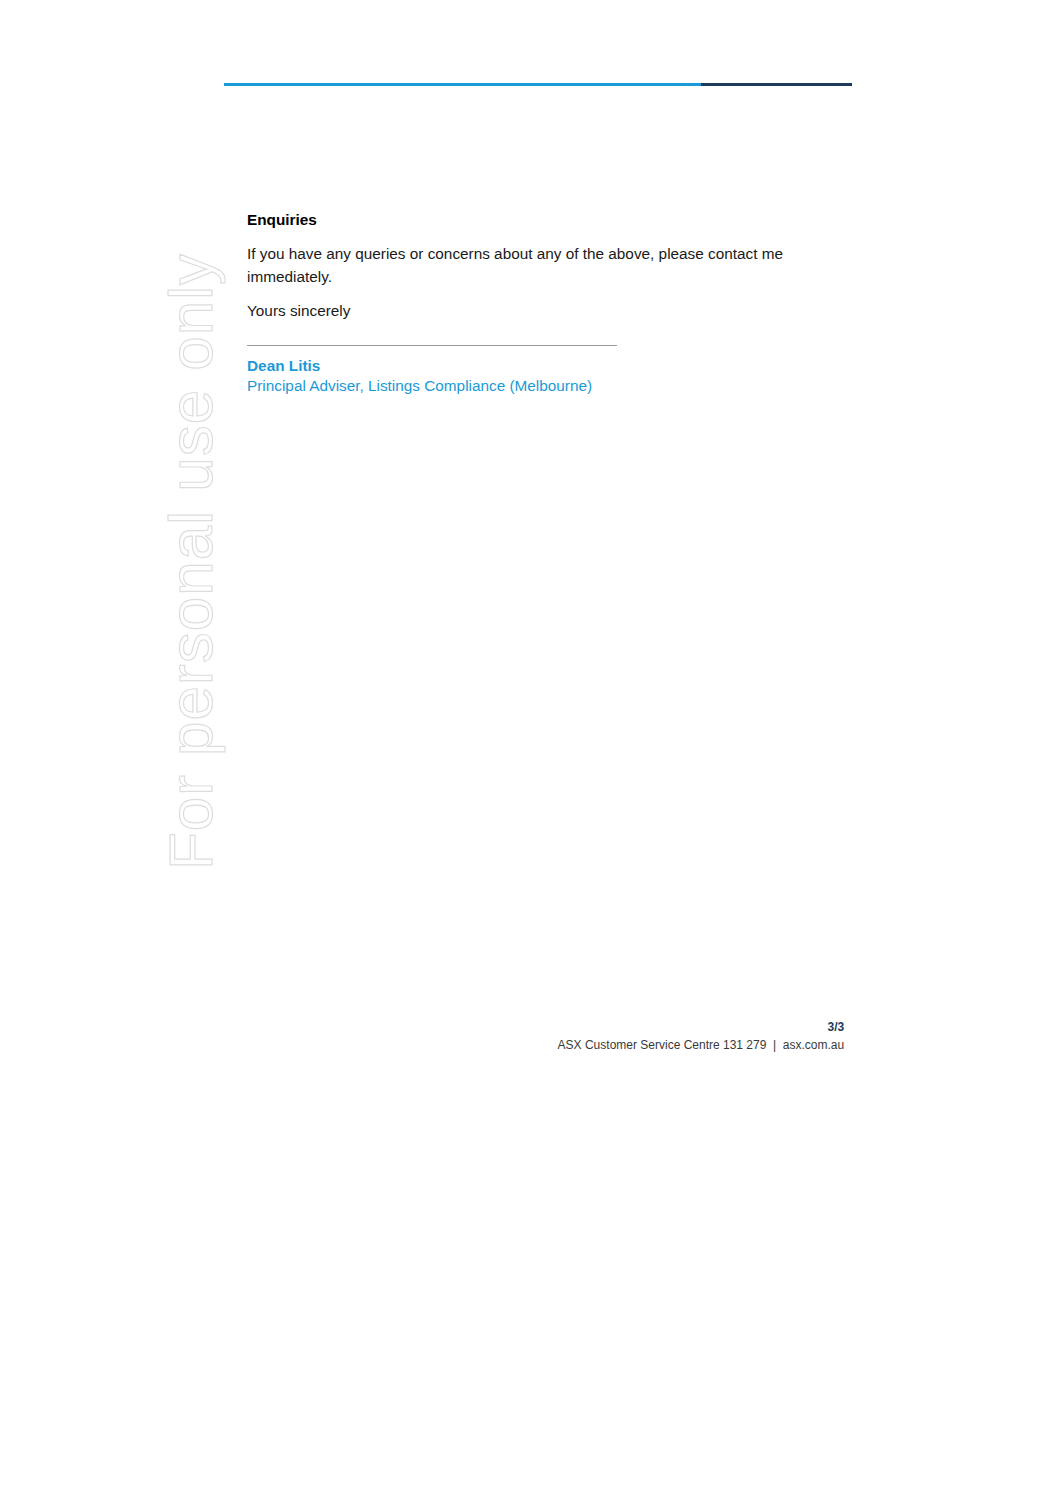For personal use only
Enquiries
If you have any queries or concerns about any of the above, please contact me immediately.
Yours sincerely
Dean Litis
Principal Adviser, Listings Compliance (Melbourne)
3/3
ASX Customer Service Centre 131 279 | asx.com.au